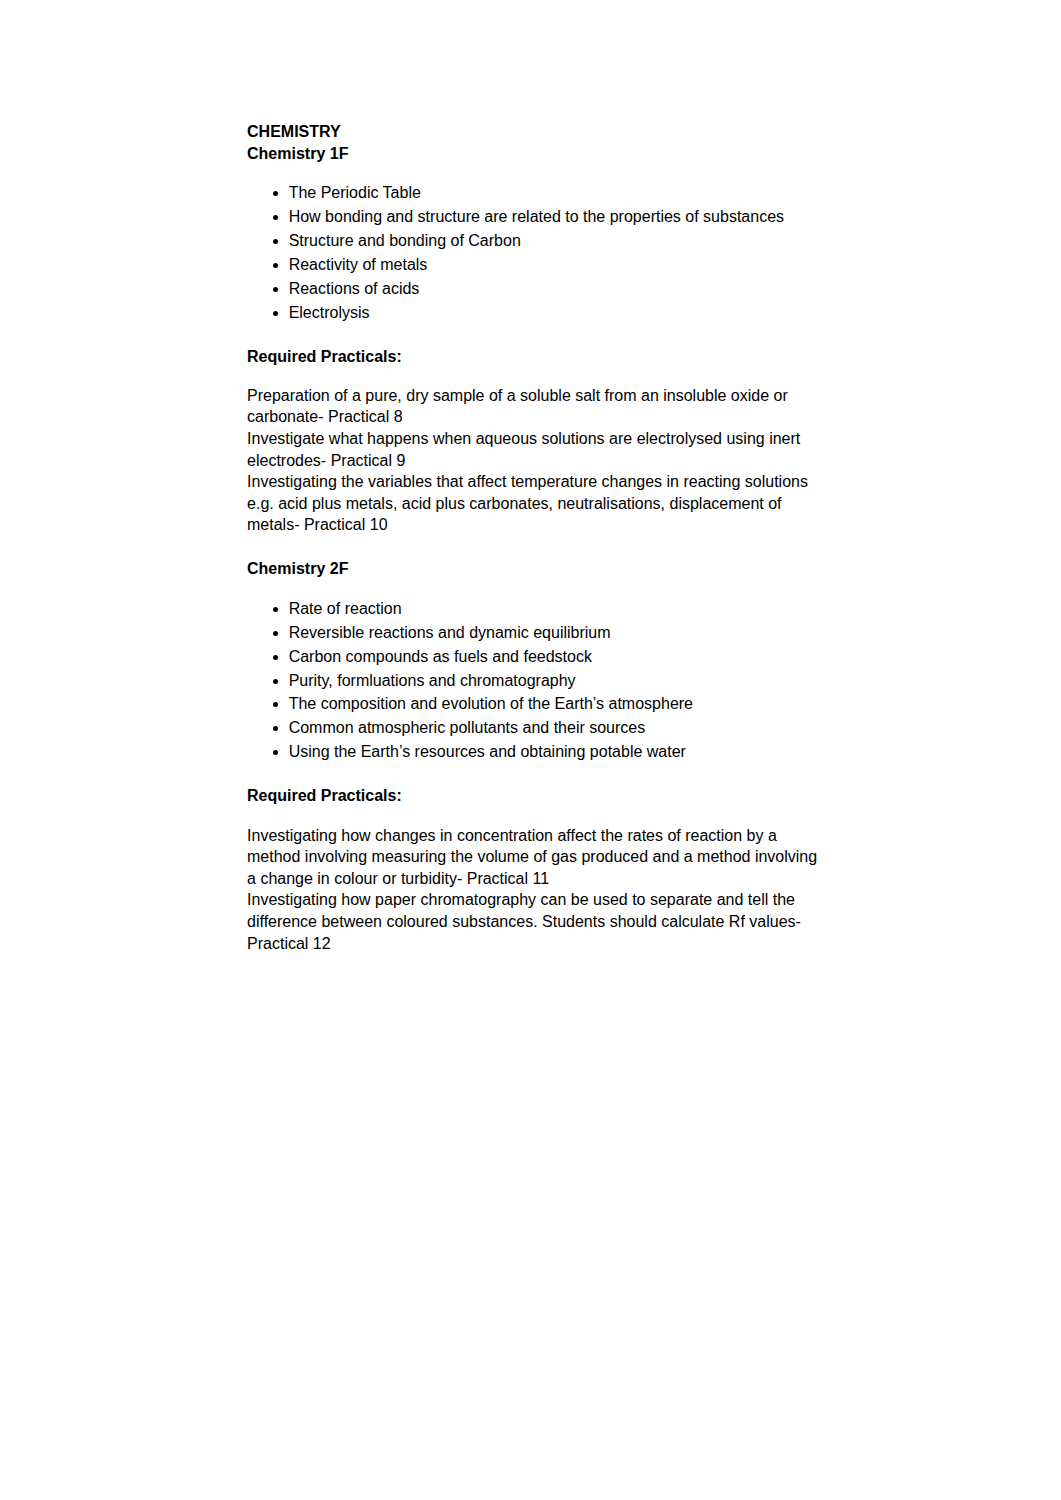CHEMISTRY
Chemistry 1F
The Periodic Table
How bonding and structure are related to the properties of substances
Structure and bonding of Carbon
Reactivity of metals
Reactions of acids
Electrolysis
Required Practicals:
Preparation of a pure, dry sample of a soluble salt from an insoluble oxide or carbonate- Practical 8
Investigate what happens when aqueous solutions are electrolysed using inert electrodes- Practical 9
Investigating the variables that affect temperature changes in reacting solutions e.g. acid plus metals, acid plus carbonates, neutralisations, displacement of metals- Practical 10
Chemistry 2F
Rate of reaction
Reversible reactions and dynamic equilibrium
Carbon compounds as fuels and feedstock
Purity, formluations and chromatography
The composition and evolution of the Earth’s atmosphere
Common atmospheric pollutants and their sources
Using the Earth’s resources and obtaining potable water
Required Practicals:
Investigating how changes in concentration affect the rates of reaction by a method involving measuring the volume of gas produced and a method involving a change in colour or turbidity- Practical 11
Investigating how paper chromatography can be used to separate and tell the difference between coloured substances. Students should calculate Rf values- Practical 12